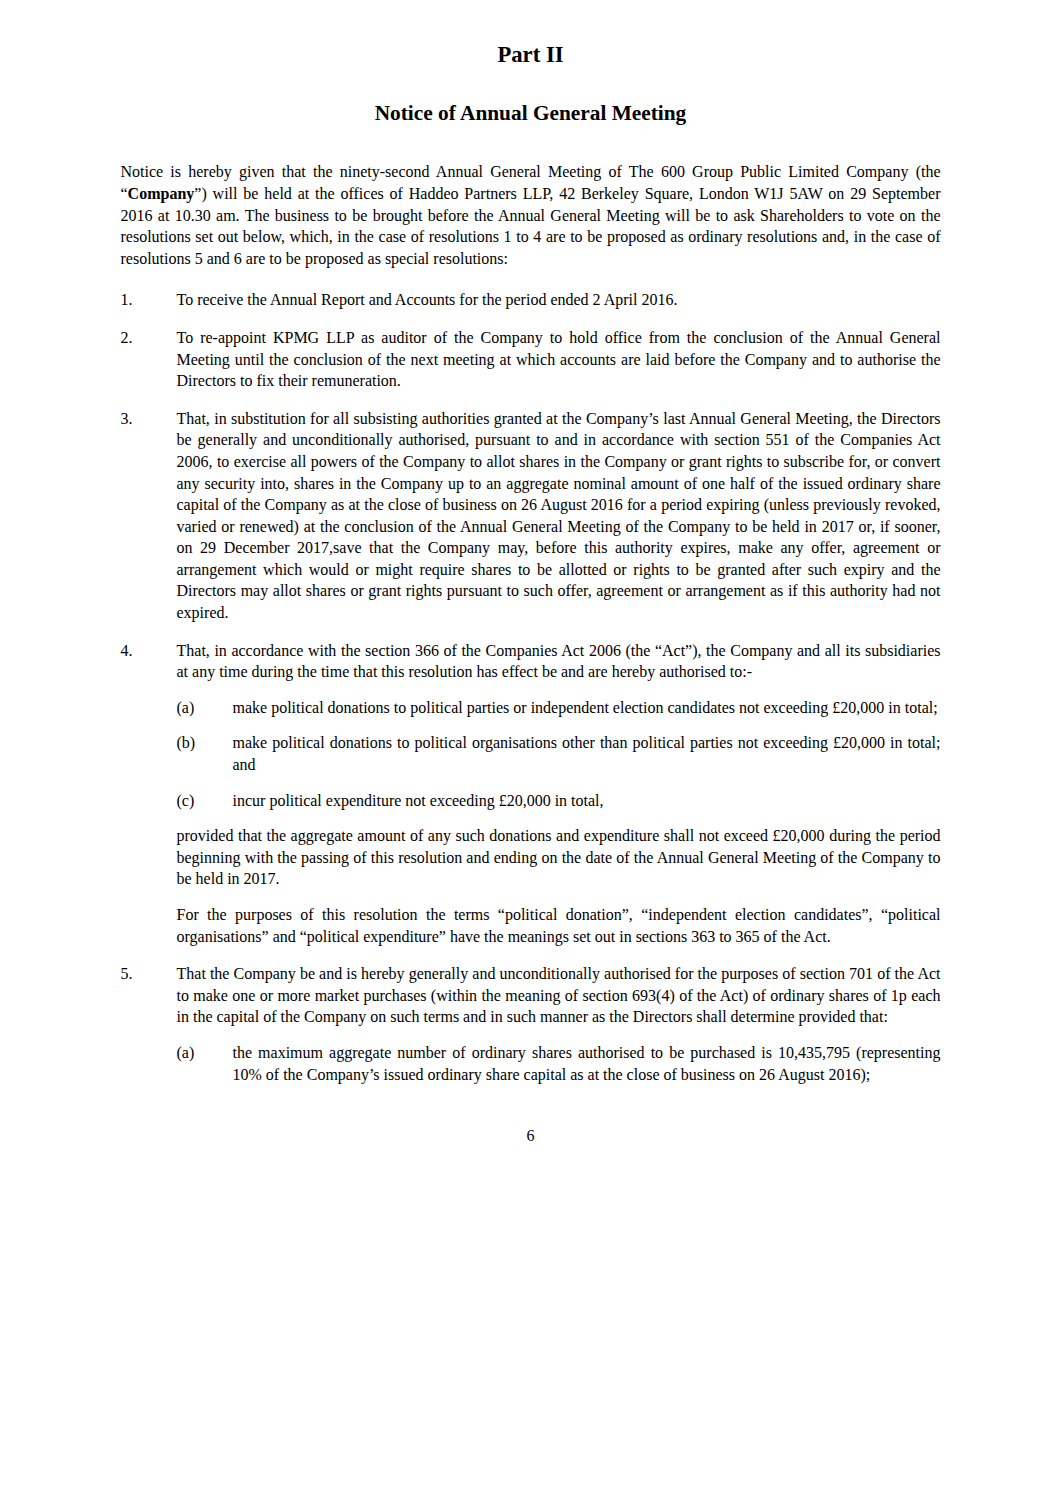Part II
Notice of Annual General Meeting
Notice is hereby given that the ninety-second Annual General Meeting of The 600 Group Public Limited Company (the “Company”) will be held at the offices of Haddeo Partners LLP, 42 Berkeley Square, London W1J 5AW on 29 September 2016 at 10.30 am. The business to be brought before the Annual General Meeting will be to ask Shareholders to vote on the resolutions set out below, which, in the case of resolutions 1 to 4 are to be proposed as ordinary resolutions and, in the case of resolutions 5 and 6 are to be proposed as special resolutions:
To receive the Annual Report and Accounts for the period ended 2 April 2016.
To re-appoint KPMG LLP as auditor of the Company to hold office from the conclusion of the Annual General Meeting until the conclusion of the next meeting at which accounts are laid before the Company and to authorise the Directors to fix their remuneration.
That, in substitution for all subsisting authorities granted at the Company’s last Annual General Meeting, the Directors be generally and unconditionally authorised, pursuant to and in accordance with section 551 of the Companies Act 2006, to exercise all powers of the Company to allot shares in the Company or grant rights to subscribe for, or convert any security into, shares in the Company up to an aggregate nominal amount of one half of the issued ordinary share capital of the Company as at the close of business on 26 August 2016 for a period expiring (unless previously revoked, varied or renewed) at the conclusion of the Annual General Meeting of the Company to be held in 2017 or, if sooner, on 29 December 2017,save that the Company may, before this authority expires, make any offer, agreement or arrangement which would or might require shares to be allotted or rights to be granted after such expiry and the Directors may allot shares or grant rights pursuant to such offer, agreement or arrangement as if this authority had not expired.
That, in accordance with the section 366 of the Companies Act 2006 (the “Act”), the Company and all its subsidiaries at any time during the time that this resolution has effect be and are hereby authorised to:-
make political donations to political parties or independent election candidates not exceeding £20,000 in total;
make political donations to political organisations other than political parties not exceeding £20,000 in total; and
incur political expenditure not exceeding £20,000 in total,
provided that the aggregate amount of any such donations and expenditure shall not exceed £20,000 during the period beginning with the passing of this resolution and ending on the date of the Annual General Meeting of the Company to be held in 2017.
For the purposes of this resolution the terms “political donation”, “independent election candidates”, “political organisations” and “political expenditure” have the meanings set out in sections 363 to 365 of the Act.
That the Company be and is hereby generally and unconditionally authorised for the purposes of section 701 of the Act to make one or more market purchases (within the meaning of section 693(4) of the Act) of ordinary shares of 1p each in the capital of the Company on such terms and in such manner as the Directors shall determine provided that:
the maximum aggregate number of ordinary shares authorised to be purchased is 10,435,795 (representing 10% of the Company’s issued ordinary share capital as at the close of business on 26 August 2016);
6